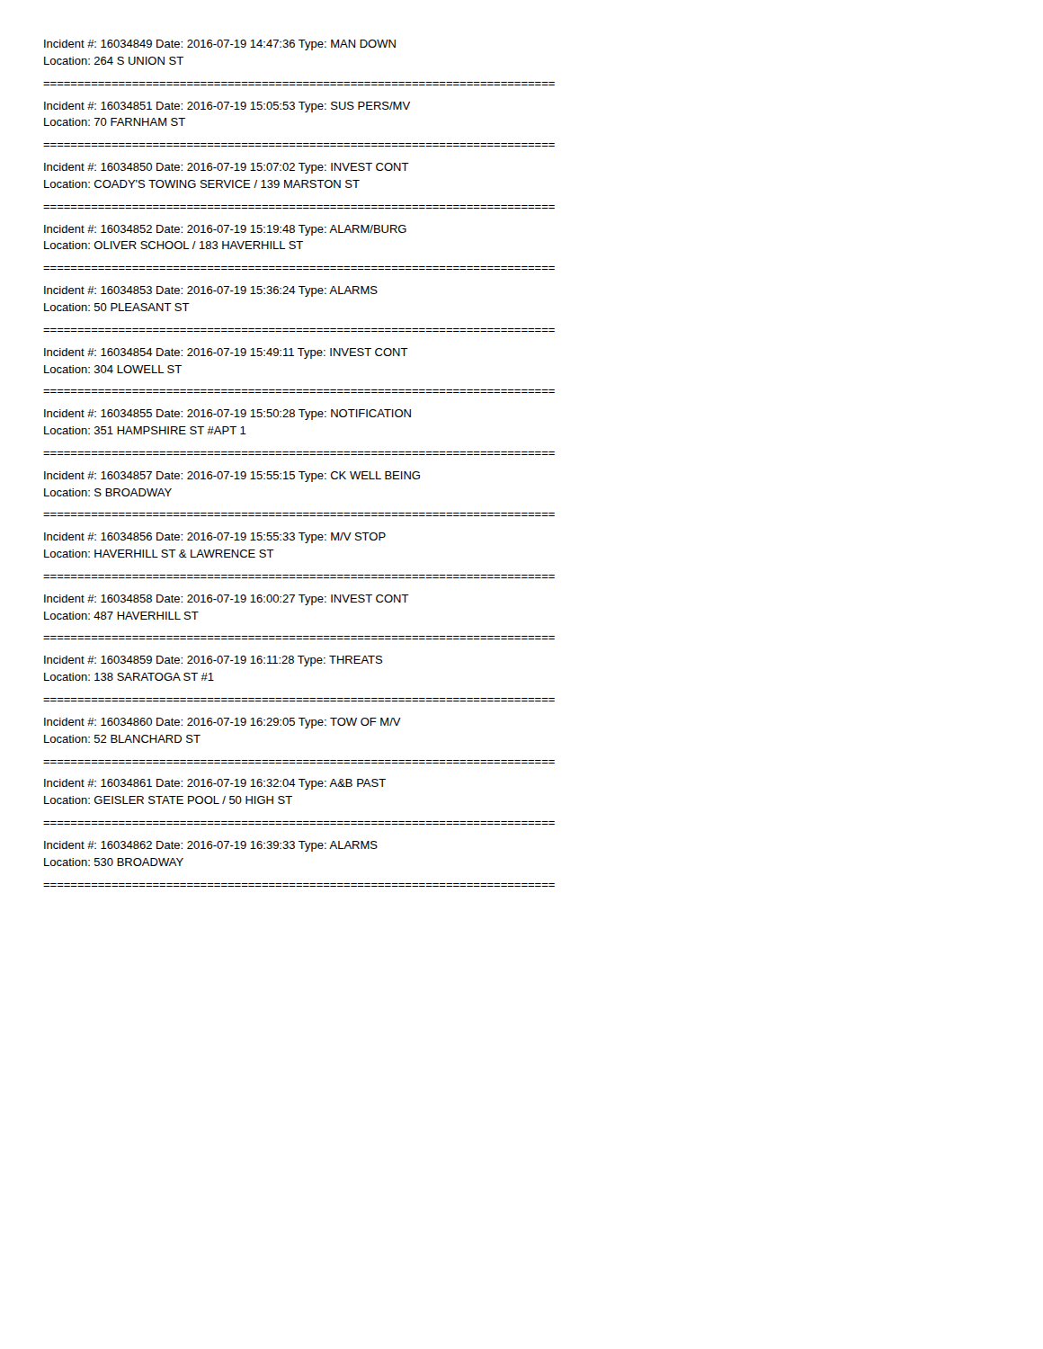Incident #: 16034849 Date: 2016-07-19 14:47:36 Type: MAN DOWN
Location: 264 S UNION ST
===========================================================================
Incident #: 16034851 Date: 2016-07-19 15:05:53 Type: SUS PERS/MV
Location: 70 FARNHAM ST
===========================================================================
Incident #: 16034850 Date: 2016-07-19 15:07:02 Type: INVEST CONT
Location: COADY'S TOWING SERVICE / 139 MARSTON ST
===========================================================================
Incident #: 16034852 Date: 2016-07-19 15:19:48 Type: ALARM/BURG
Location: OLIVER SCHOOL / 183 HAVERHILL ST
===========================================================================
Incident #: 16034853 Date: 2016-07-19 15:36:24 Type: ALARMS
Location: 50 PLEASANT ST
===========================================================================
Incident #: 16034854 Date: 2016-07-19 15:49:11 Type: INVEST CONT
Location: 304 LOWELL ST
===========================================================================
Incident #: 16034855 Date: 2016-07-19 15:50:28 Type: NOTIFICATION
Location: 351 HAMPSHIRE ST #APT 1
===========================================================================
Incident #: 16034857 Date: 2016-07-19 15:55:15 Type: CK WELL BEING
Location: S BROADWAY
===========================================================================
Incident #: 16034856 Date: 2016-07-19 15:55:33 Type: M/V STOP
Location: HAVERHILL ST & LAWRENCE ST
===========================================================================
Incident #: 16034858 Date: 2016-07-19 16:00:27 Type: INVEST CONT
Location: 487 HAVERHILL ST
===========================================================================
Incident #: 16034859 Date: 2016-07-19 16:11:28 Type: THREATS
Location: 138 SARATOGA ST #1
===========================================================================
Incident #: 16034860 Date: 2016-07-19 16:29:05 Type: TOW OF M/V
Location: 52 BLANCHARD ST
===========================================================================
Incident #: 16034861 Date: 2016-07-19 16:32:04 Type: A&B PAST
Location: GEISLER STATE POOL / 50 HIGH ST
===========================================================================
Incident #: 16034862 Date: 2016-07-19 16:39:33 Type: ALARMS
Location: 530 BROADWAY
===========================================================================